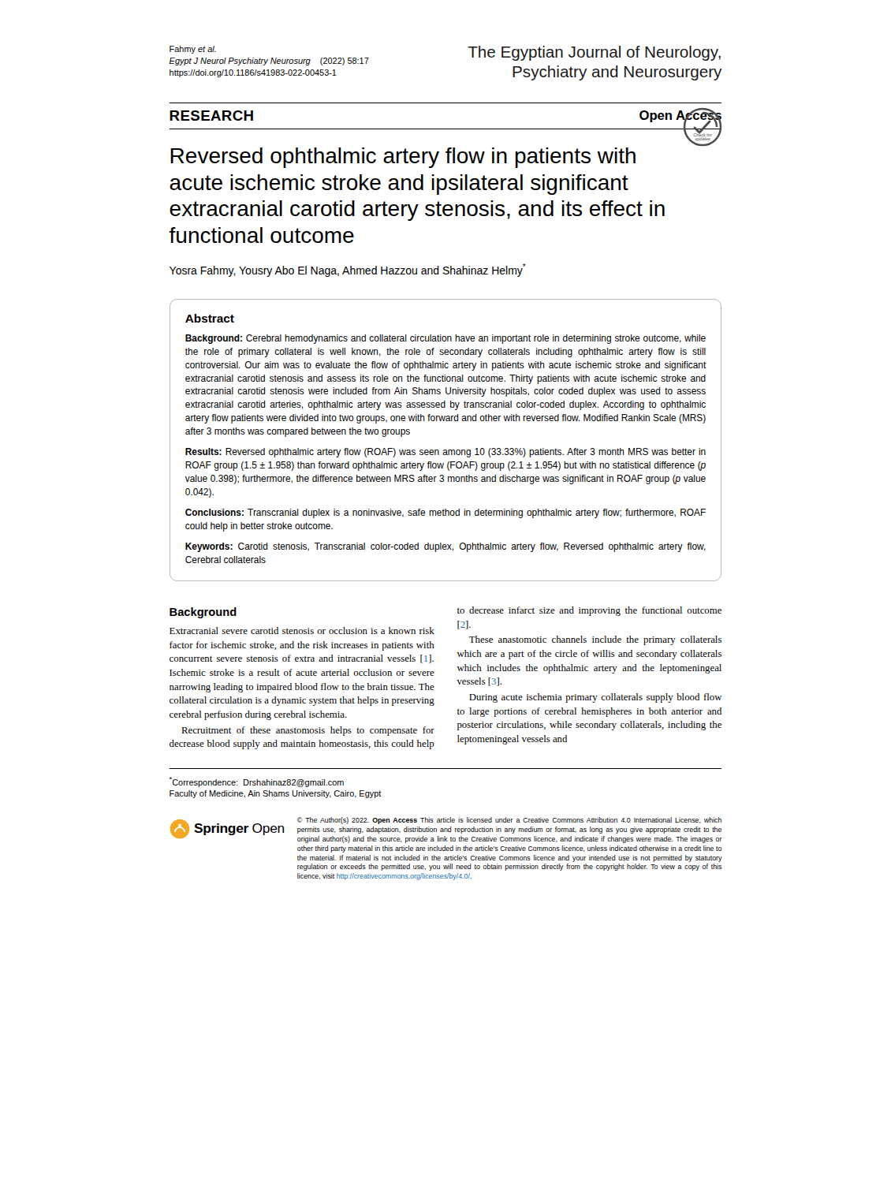Fahmy et al.
Egypt J Neurol Psychiatry Neurosurg (2022) 58:17
https://doi.org/10.1186/s41983-022-00453-1
The Egyptian Journal of Neurology,
Psychiatry and Neurosurgery
RESEARCH
Open Access
updates Check for
Reversed ophthalmic artery flow in patients with acute ischemic stroke and ipsilateral significant extracranial carotid artery stenosis, and its effect in functional outcome
Yosra Fahmy, Yousry Abo El Naga, Ahmed Hazzou and Shahinaz Helmy*
Abstract
Background: Cerebral hemodynamics and collateral circulation have an important role in determining stroke outcome, while the role of primary collateral is well known, the role of secondary collaterals including ophthalmic artery flow is still controversial. Our aim was to evaluate the flow of ophthalmic artery in patients with acute ischemic stroke and significant extracranial carotid stenosis and assess its role on the functional outcome. Thirty patients with acute ischemic stroke and extracranial carotid stenosis were included from Ain Shams University hospitals, color coded duplex was used to assess extracranial carotid arteries, ophthalmic artery was assessed by transcranial color-coded duplex. According to ophthalmic artery flow patients were divided into two groups, one with forward and other with reversed flow. Modified Rankin Scale (MRS) after 3 months was compared between the two groups
Results: Reversed ophthalmic artery flow (ROAF) was seen among 10 (33.33%) patients. After 3 month MRS was better in ROAF group (1.5 ± 1.958) than forward ophthalmic artery flow (FOAF) group (2.1 ± 1.954) but with no statistical difference (p value 0.398); furthermore, the difference between MRS after 3 months and discharge was significant in ROAF group (p value 0.042).
Conclusions: Transcranial duplex is a noninvasive, safe method in determining ophthalmic artery flow; furthermore, ROAF could help in better stroke outcome.
Keywords: Carotid stenosis, Transcranial color-coded duplex, Ophthalmic artery flow, Reversed ophthalmic artery flow, Cerebral collaterals
Background
Extracranial severe carotid stenosis or occlusion is a known risk factor for ischemic stroke, and the risk increases in patients with concurrent severe stenosis of extra and intracranial vessels [1]. Ischemic stroke is a result of acute arterial occlusion or severe narrowing leading to impaired blood flow to the brain tissue. The collateral circulation is a dynamic system that helps in preserving cerebral perfusion during cerebral ischemia.
Recruitment of these anastomosis helps to compensate for decrease blood supply and maintain homeostasis, this could help to decrease infarct size and improving the functional outcome [2].
These anastomotic channels include the primary collaterals which are a part of the circle of willis and secondary collaterals which includes the ophthalmic artery and the leptomeningeal vessels [3].
During acute ischemia primary collaterals supply blood flow to large portions of cerebral hemispheres in both anterior and posterior circulations, while secondary collaterals, including the leptomeningeal vessels and
*Correspondence: Drshahinaz82@gmail.com
Faculty of Medicine, Ain Shams University, Cairo, Egypt
Springer Open
© The Author(s) 2022. Open Access This article is licensed under a Creative Commons Attribution 4.0 International License, which permits use, sharing, adaptation, distribution and reproduction in any medium or format, as long as you give appropriate credit to the original author(s) and the source, provide a link to the Creative Commons licence, and indicate if changes were made. The images or other third party material in this article are included in the article's Creative Commons licence, unless indicated otherwise in a credit line to the material. If material is not included in the article's Creative Commons licence and your intended use is not permitted by statutory regulation or exceeds the permitted use, you will need to obtain permission directly from the copyright holder. To view a copy of this licence, visit http://creativecommons.org/licenses/by/4.0/.